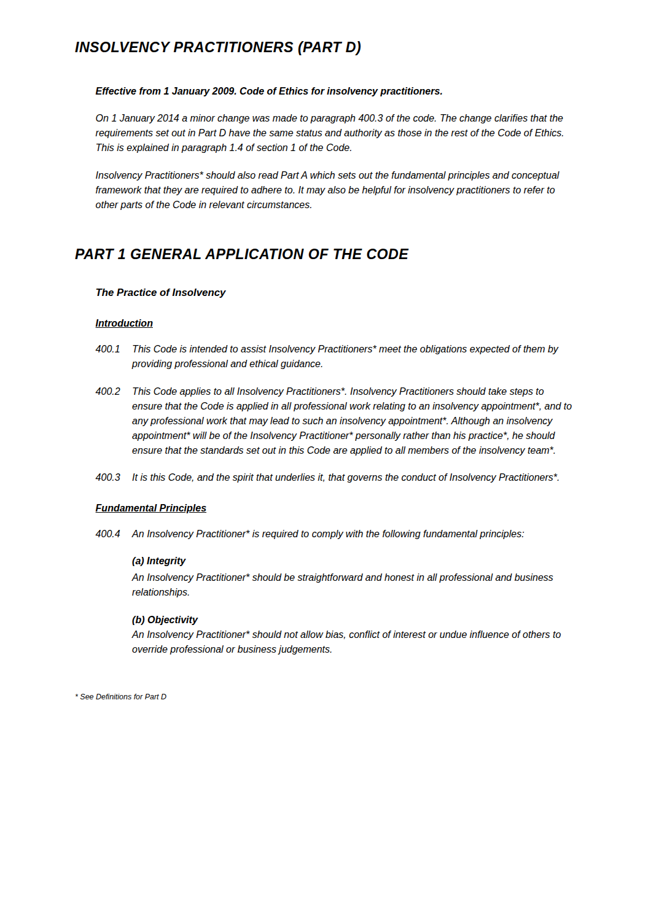INSOLVENCY PRACTITIONERS (PART D)
Effective from 1 January 2009. Code of Ethics for insolvency practitioners.
On 1 January 2014 a minor change was made to paragraph 400.3 of the code. The change clarifies that the requirements set out in Part D have the same status and authority as those in the rest of the Code of Ethics. This is explained in paragraph 1.4 of section 1 of the Code.
Insolvency Practitioners* should also read Part A which sets out the fundamental principles and conceptual framework that they are required to adhere to. It may also be helpful for insolvency practitioners to refer to other parts of the Code in relevant circumstances.
PART 1 GENERAL APPLICATION OF THE CODE
The Practice of Insolvency
Introduction
400.1 This Code is intended to assist Insolvency Practitioners* meet the obligations expected of them by providing professional and ethical guidance.
400.2 This Code applies to all Insolvency Practitioners*. Insolvency Practitioners should take steps to ensure that the Code is applied in all professional work relating to an insolvency appointment*, and to any professional work that may lead to such an insolvency appointment*. Although an insolvency appointment* will be of the Insolvency Practitioner* personally rather than his practice*, he should ensure that the standards set out in this Code are applied to all members of the insolvency team*.
400.3 It is this Code, and the spirit that underlies it, that governs the conduct of Insolvency Practitioners*.
Fundamental Principles
400.4 An Insolvency Practitioner* is required to comply with the following fundamental principles:
(a) Integrity
An Insolvency Practitioner* should be straightforward and honest in all professional and business relationships.
(b) Objectivity
An Insolvency Practitioner* should not allow bias, conflict of interest or undue influence of others to override professional or business judgements.
* See Definitions for Part D